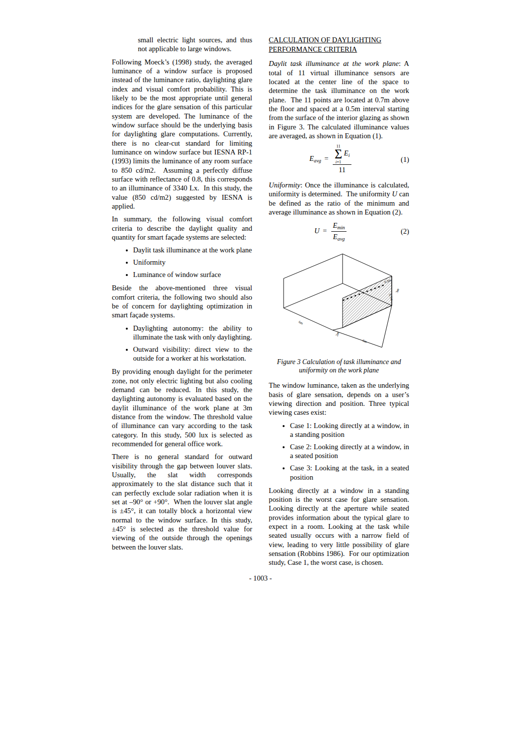small electric light sources, and thus not applicable to large windows.
Following Moeck’s (1998) study, the averaged luminance of a window surface is proposed instead of the luminance ratio, daylighting glare index and visual comfort probability. This is likely to be the most appropriate until general indices for the glare sensation of this particular system are developed. The luminance of the window surface should be the underlying basis for daylighting glare computations. Currently, there is no clear-cut standard for limiting luminance on window surface but IESNA RP-1 (1993) limits the luminance of any room surface to 850 cd/m2. Assuming a perfectly diffuse surface with reflectance of 0.8, this corresponds to an illuminance of 3340 Lx. In this study, the value (850 cd/m2) suggested by IESNA is applied.
In summary, the following visual comfort criteria to describe the daylight quality and quantity for smart façade systems are selected:
Daylit task illuminance at the work plane
Uniformity
Luminance of window surface
Beside the above-mentioned three visual comfort criteria, the following two should also be of concern for daylighting optimization in smart façade systems.
Daylighting autonomy: the ability to illuminate the task with only daylighting.
Outward visibility: direct view to the outside for a worker at his workstation.
By providing enough daylight for the perimeter zone, not only electric lighting but also cooling demand can be reduced. In this study, the daylighting autonomy is evaluated based on the daylit illuminance of the work plane at 3m distance from the window. The threshold value of illuminance can vary according to the task category. In this study, 500 lux is selected as recommended for general office work.
There is no general standard for outward visibility through the gap between louver slats. Usually, the slat width corresponds approximately to the slat distance such that it can perfectly exclude solar radiation when it is set at –90° or +90°. When the louver slat angle is ±45°, it can totally block a horizontal view normal to the window surface. In this study, ±45° is selected as the threshold value for viewing of the outside through the openings between the louver slats.
Calculation of Daylighting Performance Criteria
Daylit task illuminance at the work plane: A total of 11 virtual illuminance sensors are located at the center line of the space to determine the task illuminance on the work plane. The 11 points are located at 0.7m above the floor and spaced at a 0.5m interval starting from the surface of the interior glazing as shown in Figure 3. The calculated illuminance values are averaged, as shown in Equation (1).
Eavg = 11 Σ i=1 Ei 11
(1)
Uniformity: Once the illuminance is calculated, uniformity is determined. The uniformity U can be defined as the ratio of the minimum and average illuminance as shown in Equation (2).
U = Emin Eavg
(2)
0.5m 0.7m 6m 6m 3m 2m
Figure 3 Calculation of task illuminance and uniformity on the work plane
The window luminance, taken as the underlying basis of glare sensation, depends on a user’s viewing direction and position. Three typical viewing cases exist:
Case 1: Looking directly at a window, in a standing position
Case 2: Looking directly at a window, in a seated position
Case 3: Looking at the task, in a seated position
Looking directly at a window in a standing position is the worst case for glare sensation. Looking directly at the aperture while seated provides information about the typical glare to expect in a room. Looking at the task while seated usually occurs with a narrow field of view, leading to very little possibility of glare sensation (Robbins 1986). For our optimization study, Case 1, the worst case, is chosen.
- 1003 -